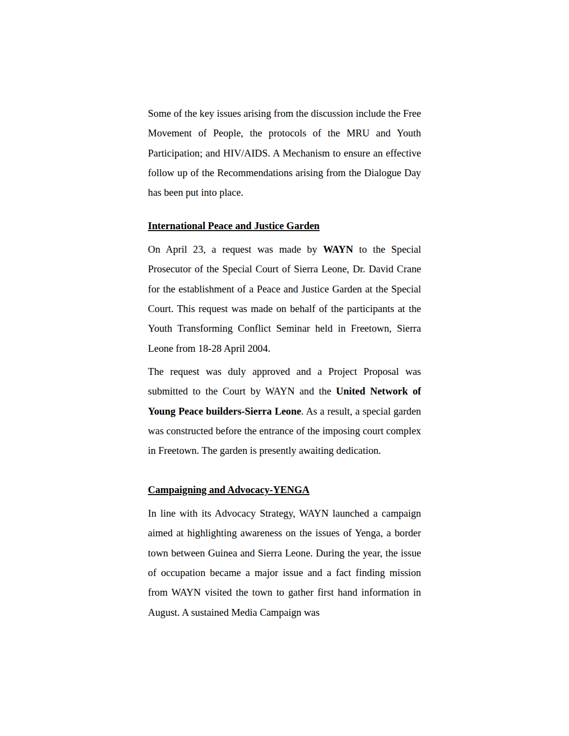Some of the key issues arising from the discussion include the Free Movement of People, the protocols of the MRU and Youth Participation; and HIV/AIDS. A Mechanism to ensure an effective follow up of the Recommendations arising from the Dialogue Day has been put into place.
International Peace and Justice Garden
On April 23, a request was made by WAYN to the Special Prosecutor of the Special Court of Sierra Leone, Dr. David Crane for the establishment of a Peace and Justice Garden at the Special Court. This request was made on behalf of the participants at the Youth Transforming Conflict Seminar held in Freetown, Sierra Leone from 18-28 April 2004.
The request was duly approved and a Project Proposal was submitted to the Court by WAYN and the United Network of Young Peace builders-Sierra Leone. As a result, a special garden was constructed before the entrance of the imposing court complex in Freetown. The garden is presently awaiting dedication.
Campaigning and Advocacy-YENGA
In line with its Advocacy Strategy, WAYN launched a campaign aimed at highlighting awareness on the issues of Yenga, a border town between Guinea and Sierra Leone. During the year, the issue of occupation became a major issue and a fact finding mission from WAYN visited the town to gather first hand information in August. A sustained Media Campaign was